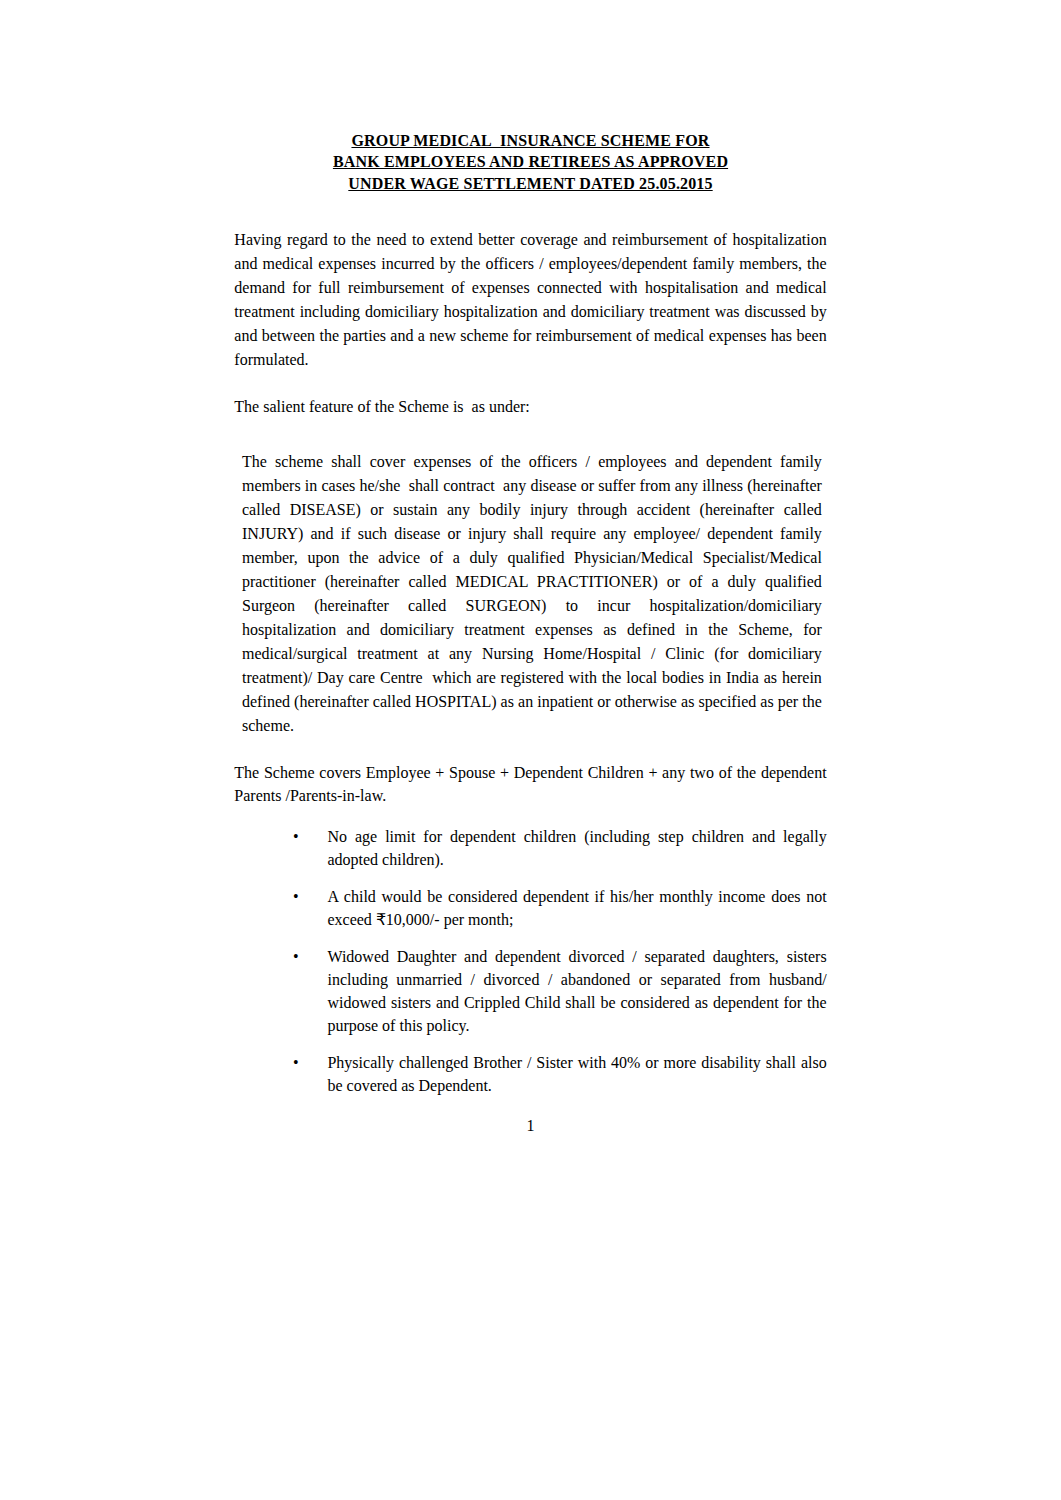GROUP MEDICAL INSURANCE SCHEME FOR
BANK EMPLOYEES AND RETIREES AS APPROVED
UNDER WAGE SETTLEMENT DATED 25.05.2015
Having regard to the need to extend better coverage and reimbursement of hospitalization and medical expenses incurred by the officers / employees/dependent family members, the demand for full reimbursement of expenses connected with hospitalisation and medical treatment including domiciliary hospitalization and domiciliary treatment was discussed by and between the parties and a new scheme for reimbursement of medical expenses has been formulated.
The salient feature of the Scheme is as under:
The scheme shall cover expenses of the officers / employees and dependent family members in cases he/she shall contract any disease or suffer from any illness (hereinafter called DISEASE) or sustain any bodily injury through accident (hereinafter called INJURY) and if such disease or injury shall require any employee/ dependent family member, upon the advice of a duly qualified Physician/Medical Specialist/Medical practitioner (hereinafter called MEDICAL PRACTITIONER) or of a duly qualified Surgeon (hereinafter called SURGEON) to incur hospitalization/domiciliary hospitalization and domiciliary treatment expenses as defined in the Scheme, for medical/surgical treatment at any Nursing Home/Hospital / Clinic (for domiciliary treatment)/ Day care Centre which are registered with the local bodies in India as herein defined (hereinafter called HOSPITAL) as an inpatient or otherwise as specified as per the scheme.
The Scheme covers Employee + Spouse + Dependent Children + any two of the dependent Parents /Parents-in-law.
No age limit for dependent children (including step children and legally adopted children).
A child would be considered dependent if his/her monthly income does not exceed ₹10,000/- per month;
Widowed Daughter and dependent divorced / separated daughters, sisters including unmarried / divorced / abandoned or separated from husband/ widowed sisters and Crippled Child shall be considered as dependent for the purpose of this policy.
Physically challenged Brother / Sister with 40% or more disability shall also be covered as Dependent.
1